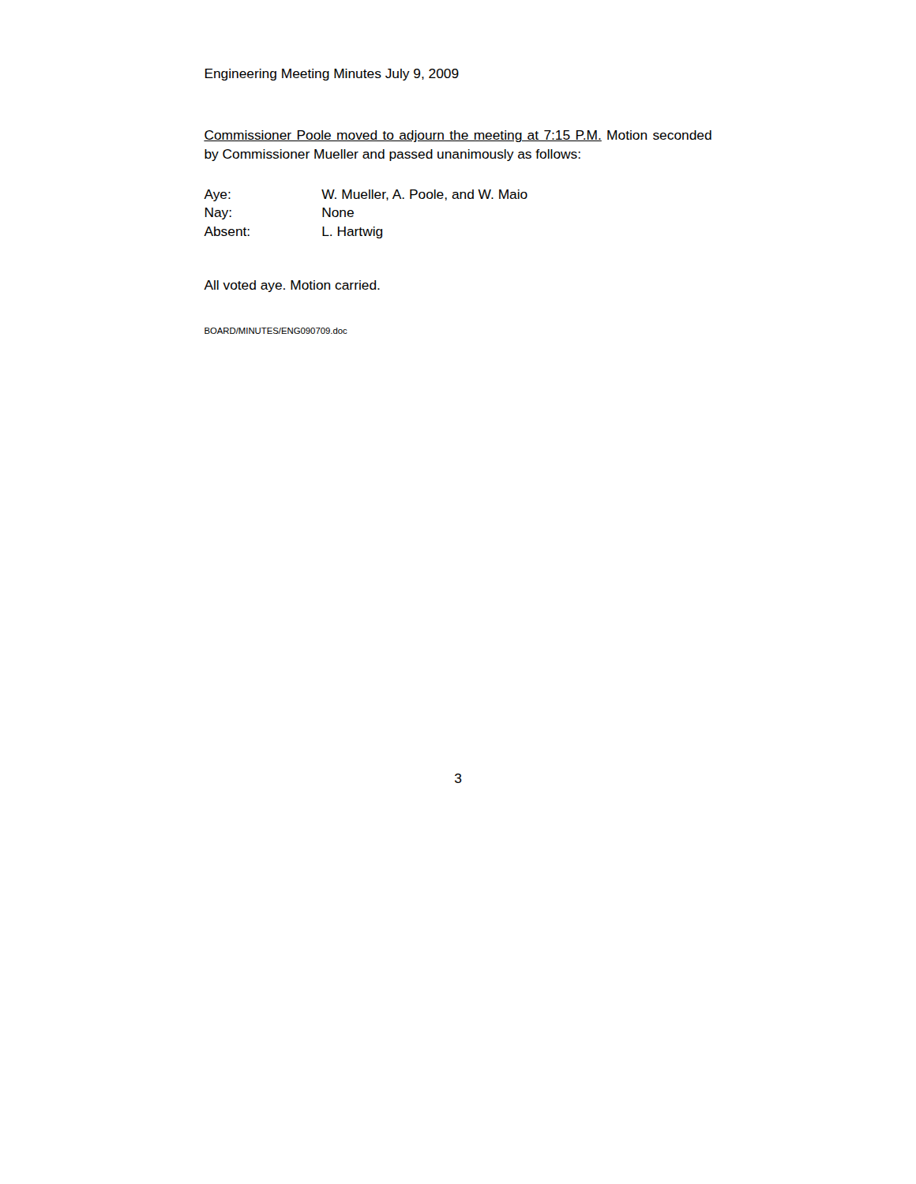Engineering Meeting Minutes July 9, 2009
Commissioner Poole moved to adjourn the meeting at 7:15 P.M. Motion seconded by Commissioner Mueller and passed unanimously as follows:
| Aye: | W. Mueller, A. Poole, and W. Maio |
| Nay: | None |
| Absent: | L. Hartwig |
All voted aye. Motion carried.
BOARD/MINUTES/ENG090709.doc
3